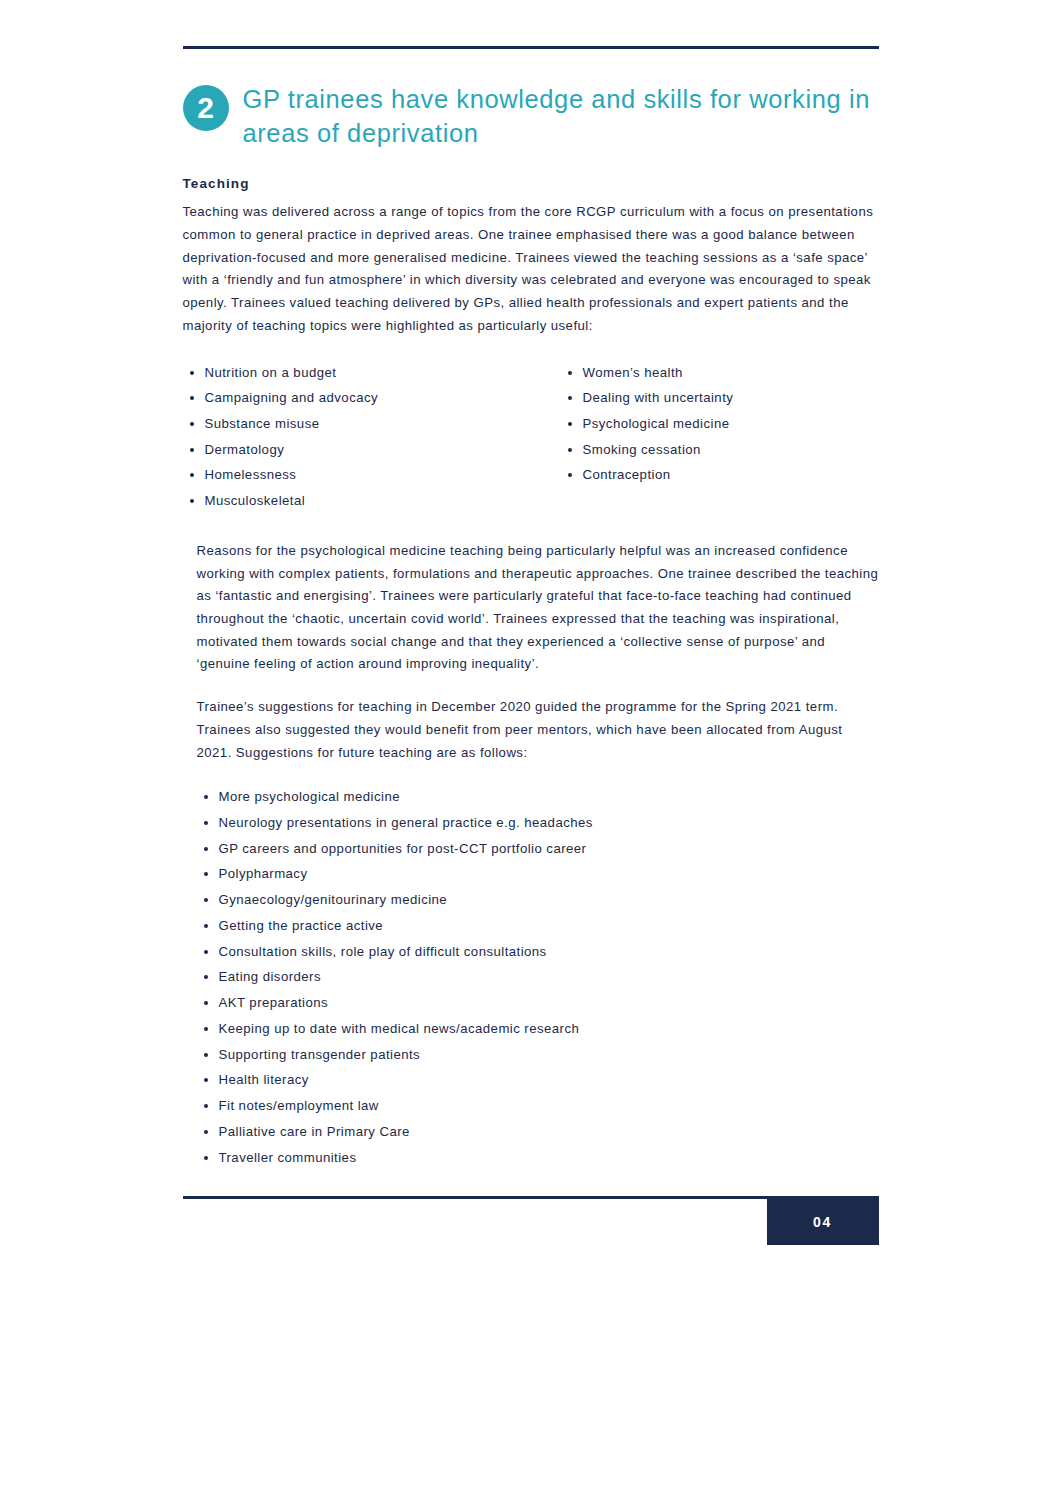2
GP trainees have knowledge and skills for working in areas of deprivation
Teaching
Teaching was delivered across a range of topics from the core RCGP curriculum with a focus on presentations common to general practice in deprived areas. One trainee emphasised there was a good balance between deprivation-focused and more generalised medicine. Trainees viewed the teaching sessions as a ‘safe space’ with a ‘friendly and fun atmosphere’ in which diversity was celebrated and everyone was encouraged to speak openly. Trainees valued teaching delivered by GPs, allied health professionals and expert patients and the majority of teaching topics were highlighted as particularly useful:
Nutrition on a budget
Campaigning and advocacy
Substance misuse
Dermatology
Homelessness
Musculoskeletal
Women’s health
Dealing with uncertainty
Psychological medicine
Smoking cessation
Contraception
Reasons for the psychological medicine teaching being particularly helpful was an increased confidence working with complex patients, formulations and therapeutic approaches. One trainee described the teaching as ‘fantastic and energising’. Trainees were particularly grateful that face-to-face teaching had continued throughout the ‘chaotic, uncertain covid world’. Trainees expressed that the teaching was inspirational, motivated them towards social change and that they experienced a ‘collective sense of purpose’ and ‘genuine feeling of action around improving inequality’.
Trainee’s suggestions for teaching in December 2020 guided the programme for the Spring 2021 term. Trainees also suggested they would benefit from peer mentors, which have been allocated from August 2021. Suggestions for future teaching are as follows:
More psychological medicine
Neurology presentations in general practice e.g. headaches
GP careers and opportunities for post-CCT portfolio career
Polypharmacy
Gynaecology/genitourinary medicine
Getting the practice active
Consultation skills, role play of difficult consultations
Eating disorders
AKT preparations
Keeping up to date with medical news/academic research
Supporting transgender patients
Health literacy
Fit notes/employment law
Palliative care in Primary Care
Traveller communities
04